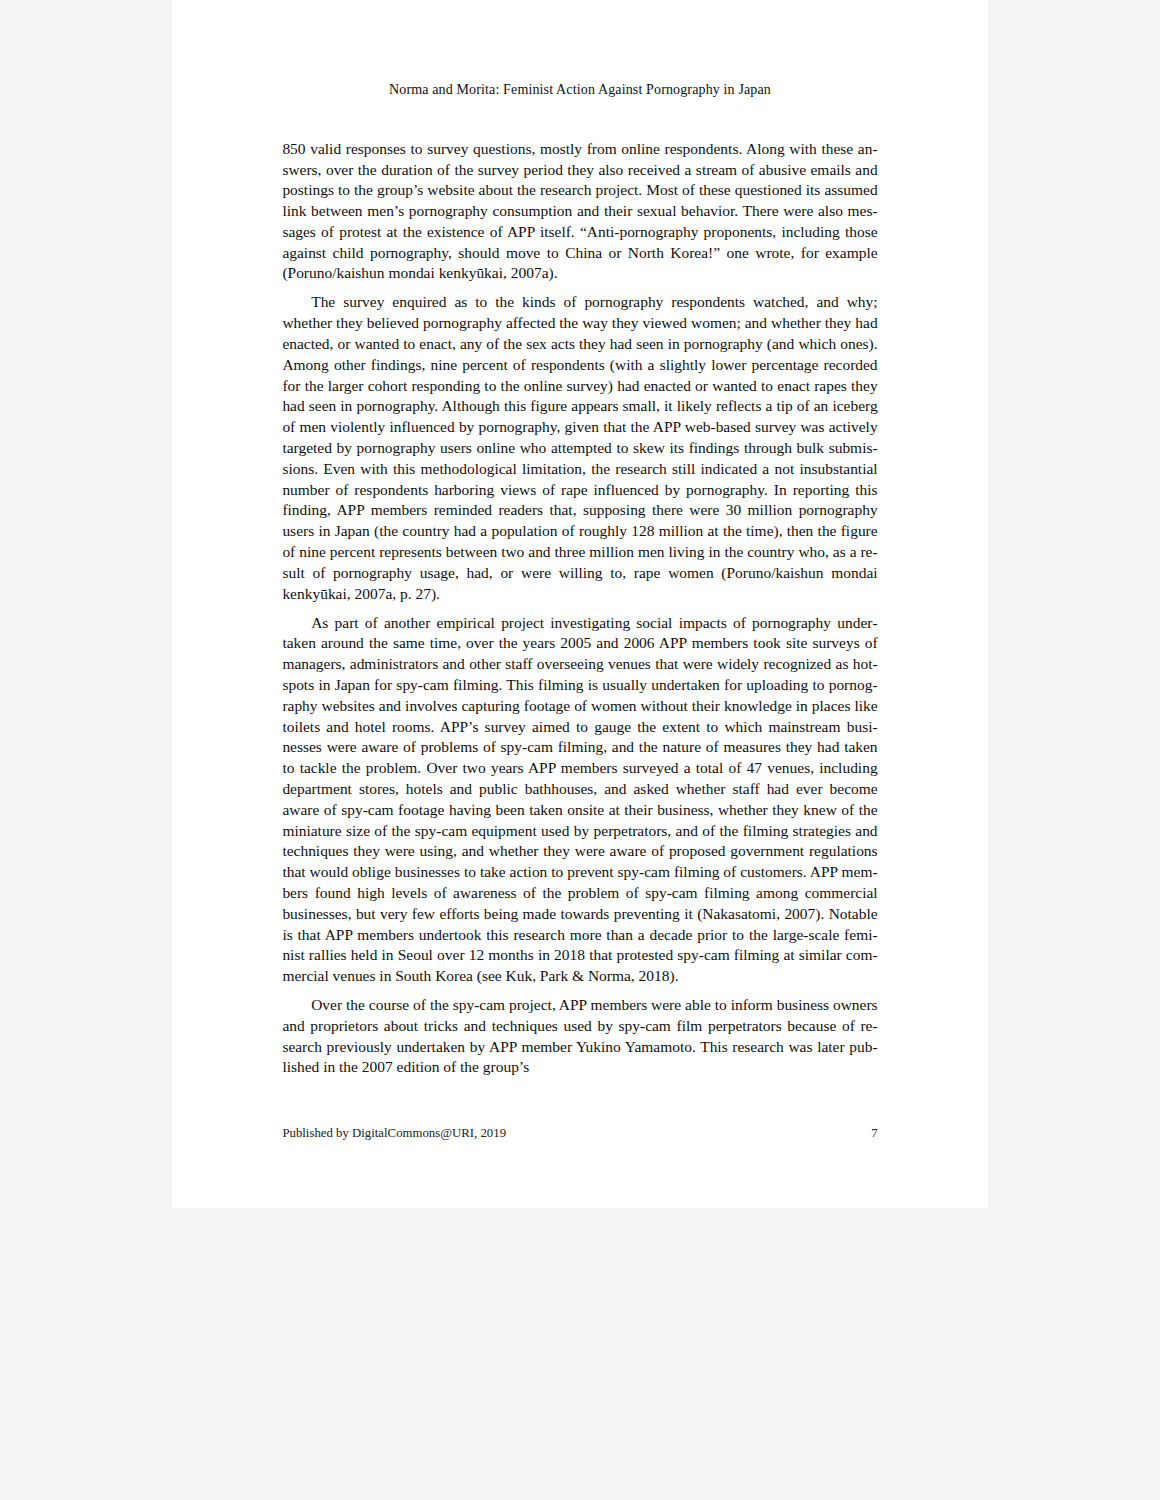Norma and Morita: Feminist Action Against Pornography in Japan
850 valid responses to survey questions, mostly from online respondents. Along with these answers, over the duration of the survey period they also received a stream of abusive emails and postings to the group’s website about the research project. Most of these questioned its assumed link between men’s pornography consumption and their sexual behavior. There were also messages of protest at the existence of APP itself. “Anti-pornography proponents, including those against child pornography, should move to China or North Korea!” one wrote, for example (Poruno/kaishun mondai kenkyūkai, 2007a).
The survey enquired as to the kinds of pornography respondents watched, and why; whether they believed pornography affected the way they viewed women; and whether they had enacted, or wanted to enact, any of the sex acts they had seen in pornography (and which ones). Among other findings, nine percent of respondents (with a slightly lower percentage recorded for the larger cohort responding to the online survey) had enacted or wanted to enact rapes they had seen in pornography. Although this figure appears small, it likely reflects a tip of an iceberg of men violently influenced by pornography, given that the APP web-based survey was actively targeted by pornography users online who attempted to skew its findings through bulk submissions. Even with this methodological limitation, the research still indicated a not insubstantial number of respondents harboring views of rape influenced by pornography. In reporting this finding, APP members reminded readers that, supposing there were 30 million pornography users in Japan (the country had a population of roughly 128 million at the time), then the figure of nine percent represents between two and three million men living in the country who, as a result of pornography usage, had, or were willing to, rape women (Poruno/kaishun mondai kenkyūkai, 2007a, p. 27).
As part of another empirical project investigating social impacts of pornography undertaken around the same time, over the years 2005 and 2006 APP members took site surveys of managers, administrators and other staff overseeing venues that were widely recognized as hot-spots in Japan for spy-cam filming. This filming is usually undertaken for uploading to pornography websites and involves capturing footage of women without their knowledge in places like toilets and hotel rooms. APP’s survey aimed to gauge the extent to which mainstream businesses were aware of problems of spy-cam filming, and the nature of measures they had taken to tackle the problem. Over two years APP members surveyed a total of 47 venues, including department stores, hotels and public bathhouses, and asked whether staff had ever become aware of spy-cam footage having been taken onsite at their business, whether they knew of the miniature size of the spy-cam equipment used by perpetrators, and of the filming strategies and techniques they were using, and whether they were aware of proposed government regulations that would oblige businesses to take action to prevent spy-cam filming of customers. APP members found high levels of awareness of the problem of spy-cam filming among commercial businesses, but very few efforts being made towards preventing it (Nakasatomi, 2007). Notable is that APP members undertook this research more than a decade prior to the large-scale feminist rallies held in Seoul over 12 months in 2018 that protested spy-cam filming at similar commercial venues in South Korea (see Kuk, Park & Norma, 2018).
Over the course of the spy-cam project, APP members were able to inform business owners and proprietors about tricks and techniques used by spy-cam film perpetrators because of research previously undertaken by APP member Yukino Yamamoto. This research was later published in the 2007 edition of the group’s
Published by DigitalCommons@URI, 2019 7